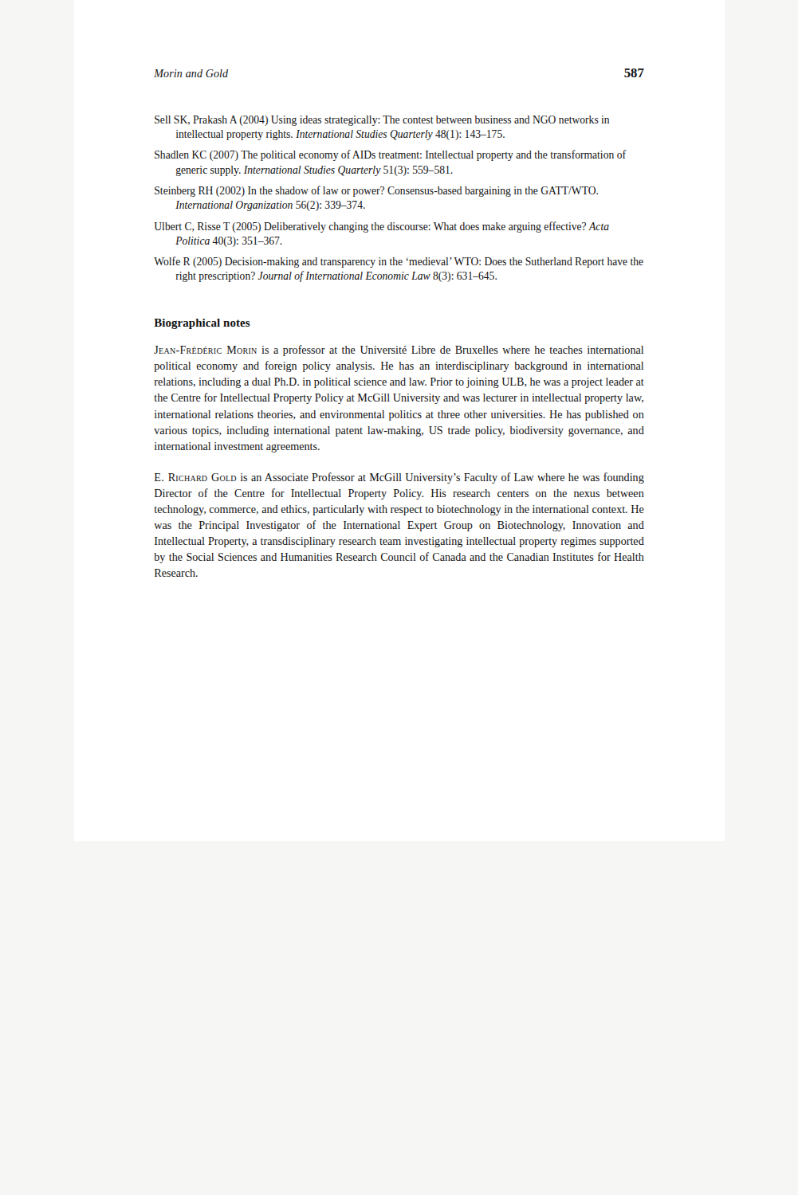Morin and Gold 587
Sell SK, Prakash A (2004) Using ideas strategically: The contest between business and NGO networks in intellectual property rights. International Studies Quarterly 48(1): 143–175.
Shadlen KC (2007) The political economy of AIDs treatment: Intellectual property and the transformation of generic supply. International Studies Quarterly 51(3): 559–581.
Steinberg RH (2002) In the shadow of law or power? Consensus-based bargaining in the GATT/WTO. International Organization 56(2): 339–374.
Ulbert C, Risse T (2005) Deliberatively changing the discourse: What does make arguing effective? Acta Politica 40(3): 351–367.
Wolfe R (2005) Decision-making and transparency in the ‘medieval’ WTO: Does the Sutherland Report have the right prescription? Journal of International Economic Law 8(3): 631–645.
Biographical notes
Jean-Frédéric Morin is a professor at the Université Libre de Bruxelles where he teaches international political economy and foreign policy analysis. He has an interdisciplinary background in international relations, including a dual Ph.D. in political science and law. Prior to joining ULB, he was a project leader at the Centre for Intellectual Property Policy at McGill University and was lecturer in intellectual property law, international relations theories, and environmental politics at three other universities. He has published on various topics, including international patent law-making, US trade policy, biodiversity governance, and international investment agreements.
E. Richard Gold is an Associate Professor at McGill University’s Faculty of Law where he was founding Director of the Centre for Intellectual Property Policy. His research centers on the nexus between technology, commerce, and ethics, particularly with respect to biotechnology in the international context. He was the Principal Investigator of the International Expert Group on Biotechnology, Innovation and Intellectual Property, a transdisciplinary research team investigating intellectual property regimes supported by the Social Sciences and Humanities Research Council of Canada and the Canadian Institutes for Health Research.